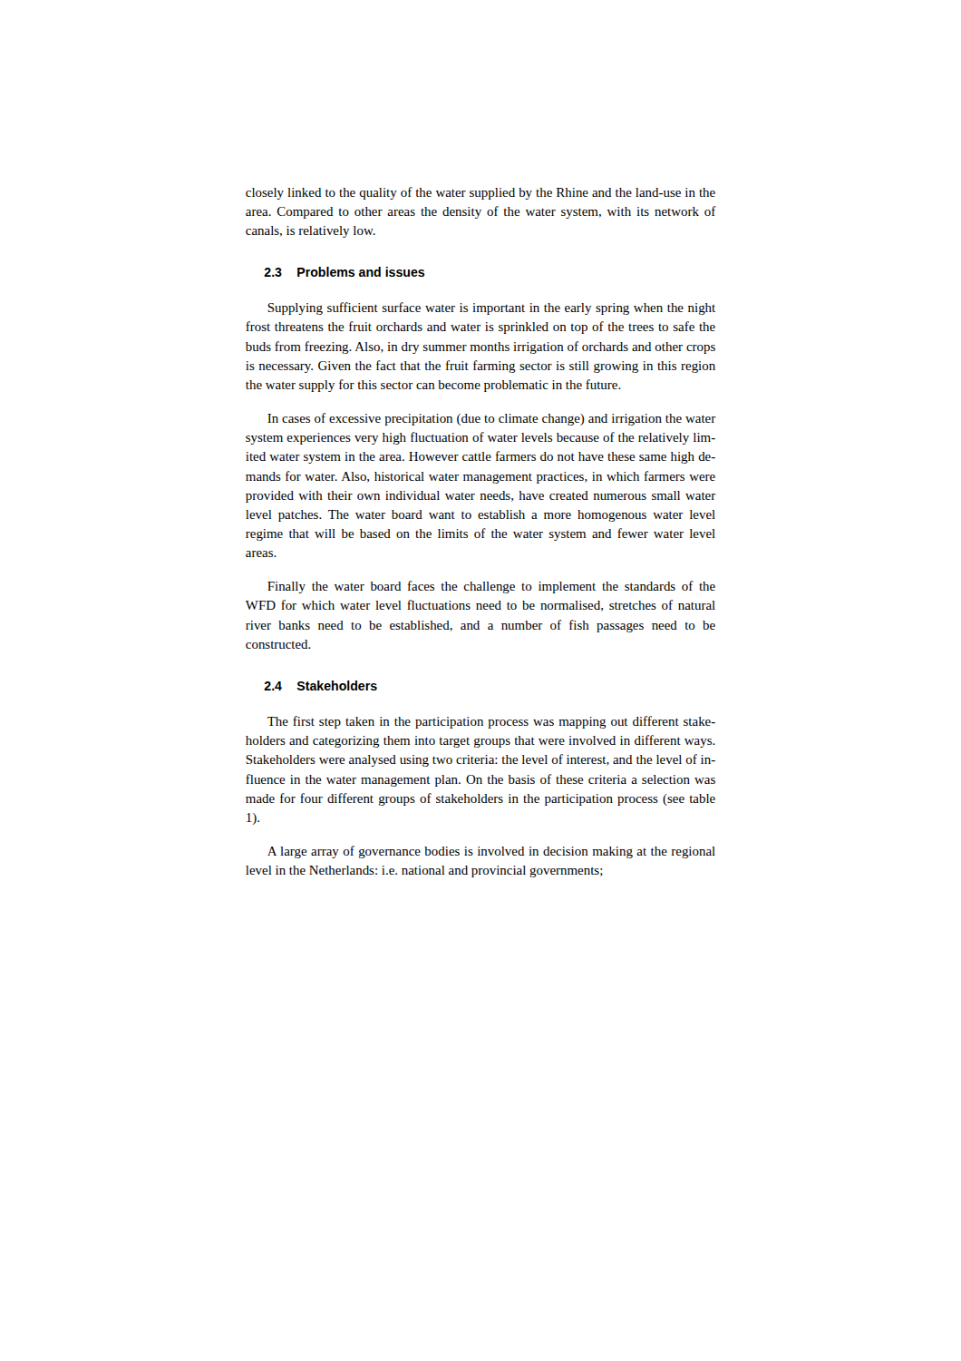closely linked to the quality of the water supplied by the Rhine and the land-use in the area. Compared to other areas the density of the water system, with its network of canals, is relatively low.
2.3 Problems and issues
Supplying sufficient surface water is important in the early spring when the night frost threatens the fruit orchards and water is sprinkled on top of the trees to safe the buds from freezing. Also, in dry summer months irrigation of orchards and other crops is necessary. Given the fact that the fruit farming sector is still growing in this region the water supply for this sector can become problematic in the future.
In cases of excessive precipitation (due to climate change) and irrigation the water system experiences very high fluctuation of water levels because of the relatively limited water system in the area. However cattle farmers do not have these same high demands for water. Also, historical water management practices, in which farmers were provided with their own individual water needs, have created numerous small water level patches. The water board want to establish a more homogenous water level regime that will be based on the limits of the water system and fewer water level areas.
Finally the water board faces the challenge to implement the standards of the WFD for which water level fluctuations need to be normalised, stretches of natural river banks need to be established, and a number of fish passages need to be constructed.
2.4 Stakeholders
The first step taken in the participation process was mapping out different stakeholders and categorizing them into target groups that were involved in different ways. Stakeholders were analysed using two criteria: the level of interest, and the level of influence in the water management plan. On the basis of these criteria a selection was made for four different groups of stakeholders in the participation process (see table 1).
A large array of governance bodies is involved in decision making at the regional level in the Netherlands: i.e. national and provincial governments;